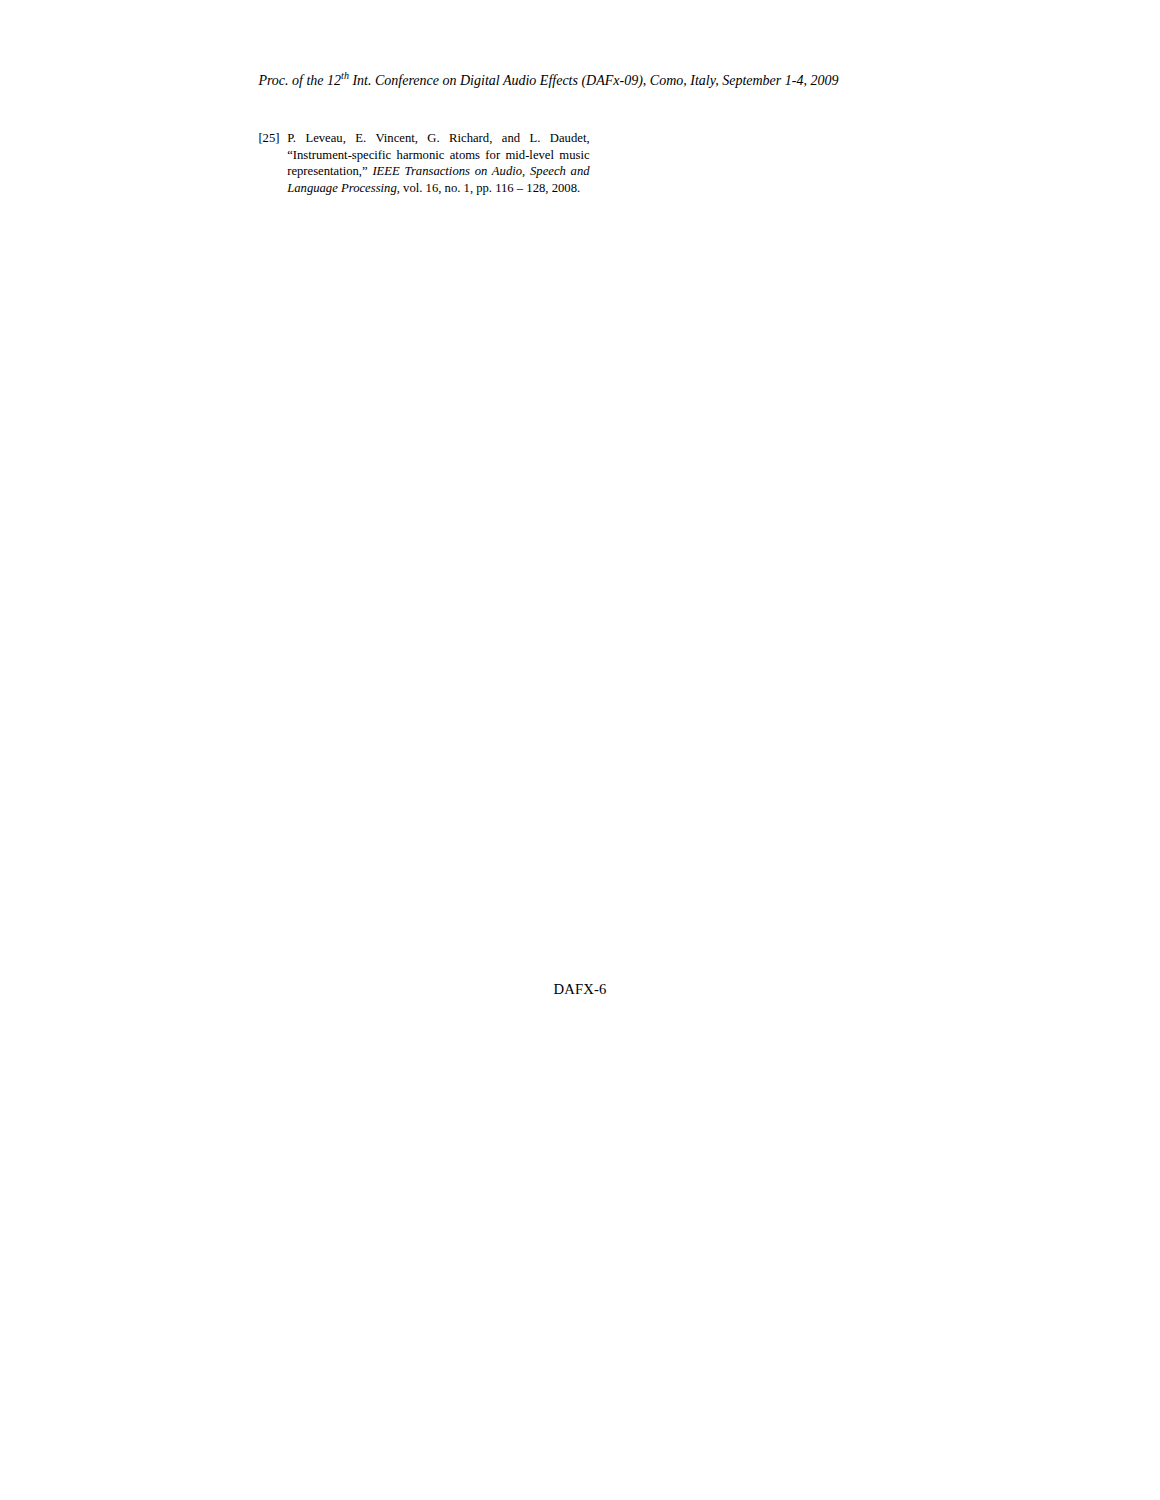Proc. of the 12th Int. Conference on Digital Audio Effects (DAFx-09), Como, Italy, September 1-4, 2009
[25]
P. Leveau, E. Vincent, G. Richard, and L. Daudet, “Instrument-specific harmonic atoms for mid-level music representation,” IEEE Transactions on Audio, Speech and Language Processing, vol. 16, no. 1, pp. 116 – 128, 2008.
DAFX-6